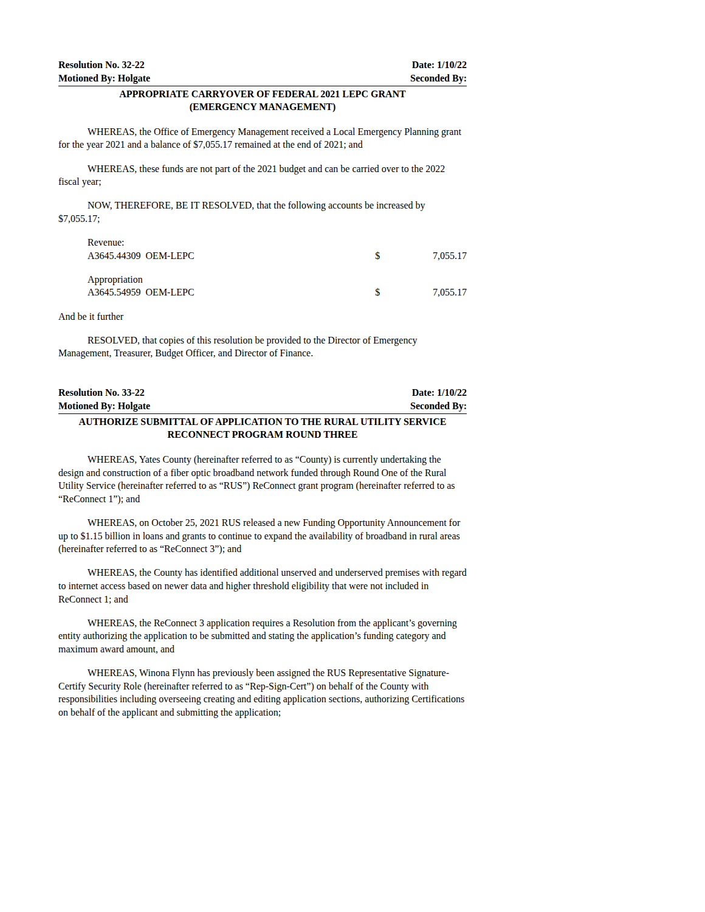Resolution No. 32-22
Date: 1/10/22
Motioned By: Holgate
Seconded By:
Appropriate Carryover of Federal 2021 LEPC Grant
(Emergency Management)
WHEREAS, the Office of Emergency Management received a Local Emergency Planning grant for the year 2021 and a balance of $7,055.17 remained at the end of 2021; and
WHEREAS, these funds are not part of the 2021 budget and can be carried over to the 2022 fiscal year;
NOW, THEREFORE, BE IT RESOLVED, that the following accounts be increased by $7,055.17;
Revenue:
| A3645.44309 OEM-LEPC | $ | 7,055.17 |
Appropriation
| A3645.54959 OEM-LEPC | $ | 7,055.17 |
And be it further
RESOLVED, that copies of this resolution be provided to the Director of Emergency Management, Treasurer, Budget Officer, and Director of Finance.
Resolution No. 33-22
Date: 1/10/22
Motioned By: Holgate
Seconded By:
Authorize Submittal of Application to the Rural Utility Service
ReConnect Program Round Three
WHEREAS, Yates County (hereinafter referred to as “County) is currently undertaking the design and construction of a fiber optic broadband network funded through Round One of the Rural Utility Service (hereinafter referred to as “RUS”) ReConnect grant program (hereinafter referred to as “ReConnect 1”); and
WHEREAS, on October 25, 2021 RUS released a new Funding Opportunity Announcement for up to $1.15 billion in loans and grants to continue to expand the availability of broadband in rural areas (hereinafter referred to as “ReConnect 3”); and
WHEREAS, the County has identified additional unserved and underserved premises with regard to internet access based on newer data and higher threshold eligibility that were not included in ReConnect 1; and
WHEREAS, the ReConnect 3 application requires a Resolution from the applicant’s governing entity authorizing the application to be submitted and stating the application’s funding category and maximum award amount, and
WHEREAS, Winona Flynn has previously been assigned the RUS Representative Signature-Certify Security Role (hereinafter referred to as “Rep-Sign-Cert”) on behalf of the County with responsibilities including overseeing creating and editing application sections, authorizing Certifications on behalf of the applicant and submitting the application;